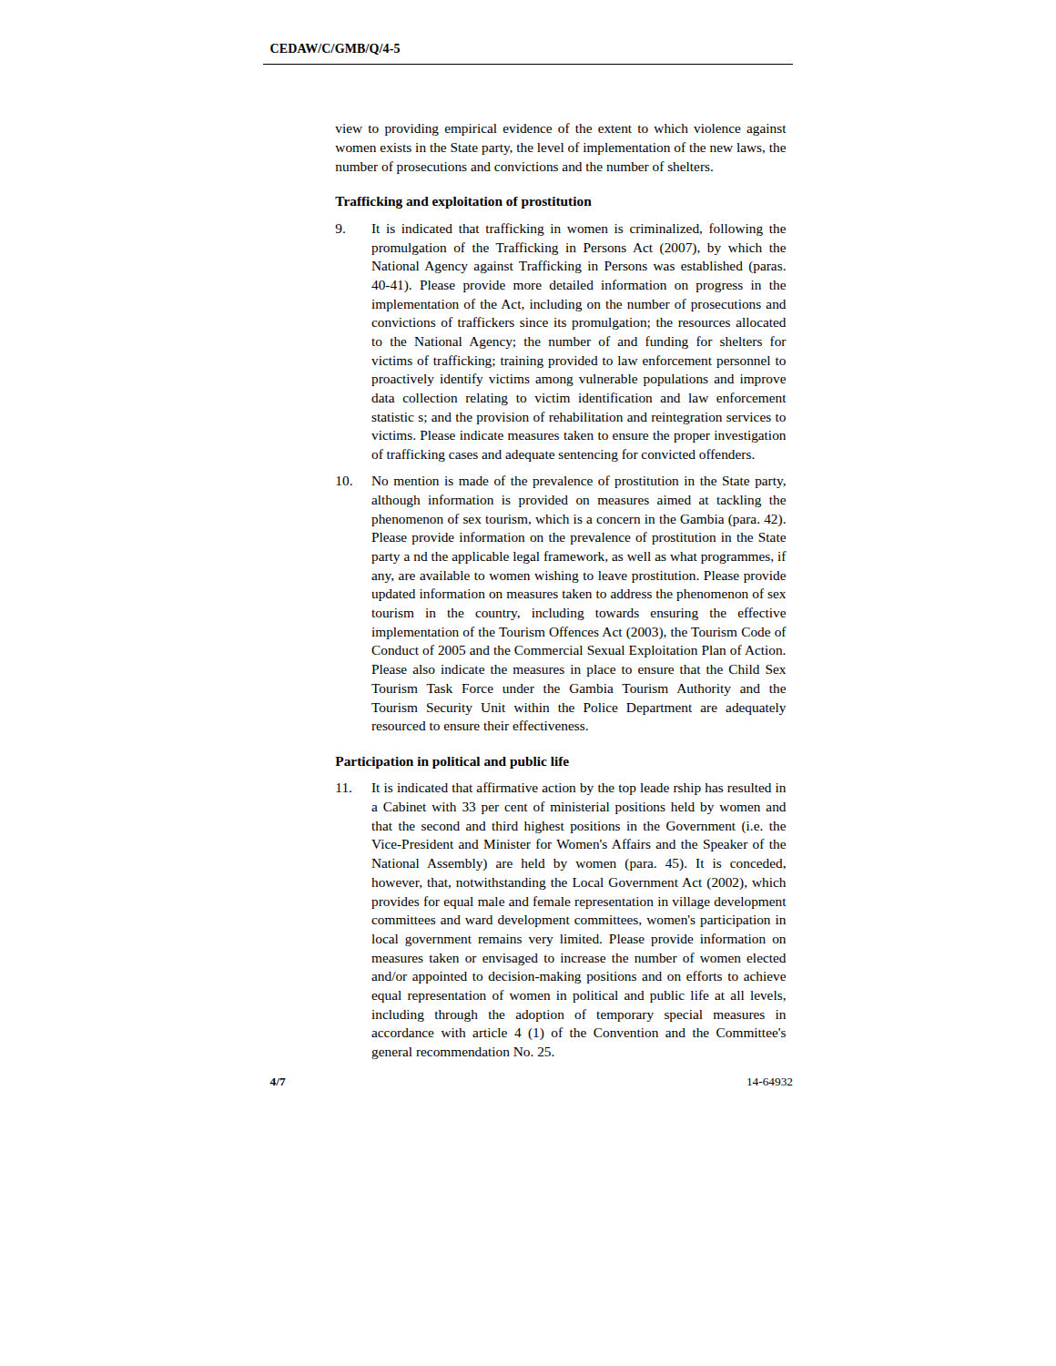CEDAW/C/GMB/Q/4-5
view to providing empirical evidence of the extent to which violence against women exists in the State party, the level of implementation of the new laws, the number of prosecutions and convictions and the number of shelters.
Trafficking and exploitation of prostitution
9.
It is indicated that trafficking in women is criminalized, following the promulgation of the Trafficking in Persons Act (2007), by which the National Agency against Trafficking in Persons was established (paras. 40-41). Please provide more detailed information on progress in the implementation of the Act, including on the number of prosecutions and convictions of traffickers since its promulgation; the resources allocated to the National Agency; the number of and funding for shelters for victims of trafficking; training provided to law enforcement personnel to proactively identify victims among vulnerable populations and improve data collection relating to victim identification and law enforcement statistic s; and the provision of rehabilitation and reintegration services to victims. Please indicate measures taken to ensure the proper investigation of trafficking cases and adequate sentencing for convicted offenders.
10.
No mention is made of the prevalence of prostitution in the State party, although information is provided on measures aimed at tackling the phenomenon of sex tourism, which is a concern in the Gambia (para. 42). Please provide information on the prevalence of prostitution in the State party a nd the applicable legal framework, as well as what programmes, if any, are available to women wishing to leave prostitution. Please provide updated information on measures taken to address the phenomenon of sex tourism in the country, including towards ensuring the effective implementation of the Tourism Offences Act (2003), the Tourism Code of Conduct of 2005 and the Commercial Sexual Exploitation Plan of Action. Please also indicate the measures in place to ensure that the Child Sex Tourism Task Force under the Gambia Tourism Authority and the Tourism Security Unit within the Police Department are adequately resourced to ensure their effectiveness.
Participation in political and public life
11.
It is indicated that affirmative action by the top leade rship has resulted in a Cabinet with 33 per cent of ministerial positions held by women and that the second and third highest positions in the Government (i.e. the Vice-President and Minister for Women's Affairs and the Speaker of the National Assembly) are held by women (para. 45). It is conceded, however, that, notwithstanding the Local Government Act (2002), which provides for equal male and female representation in village development committees and ward development committees, women's participation in local government remains very limited. Please provide information on measures taken or envisaged to increase the number of women elected and/or appointed to decision-making positions and on efforts to achieve equal representation of women in political and public life at all levels, including through the adoption of temporary special measures in accordance with article 4 (1) of the Convention and the Committee's general recommendation No. 25.
4/7 14-64932